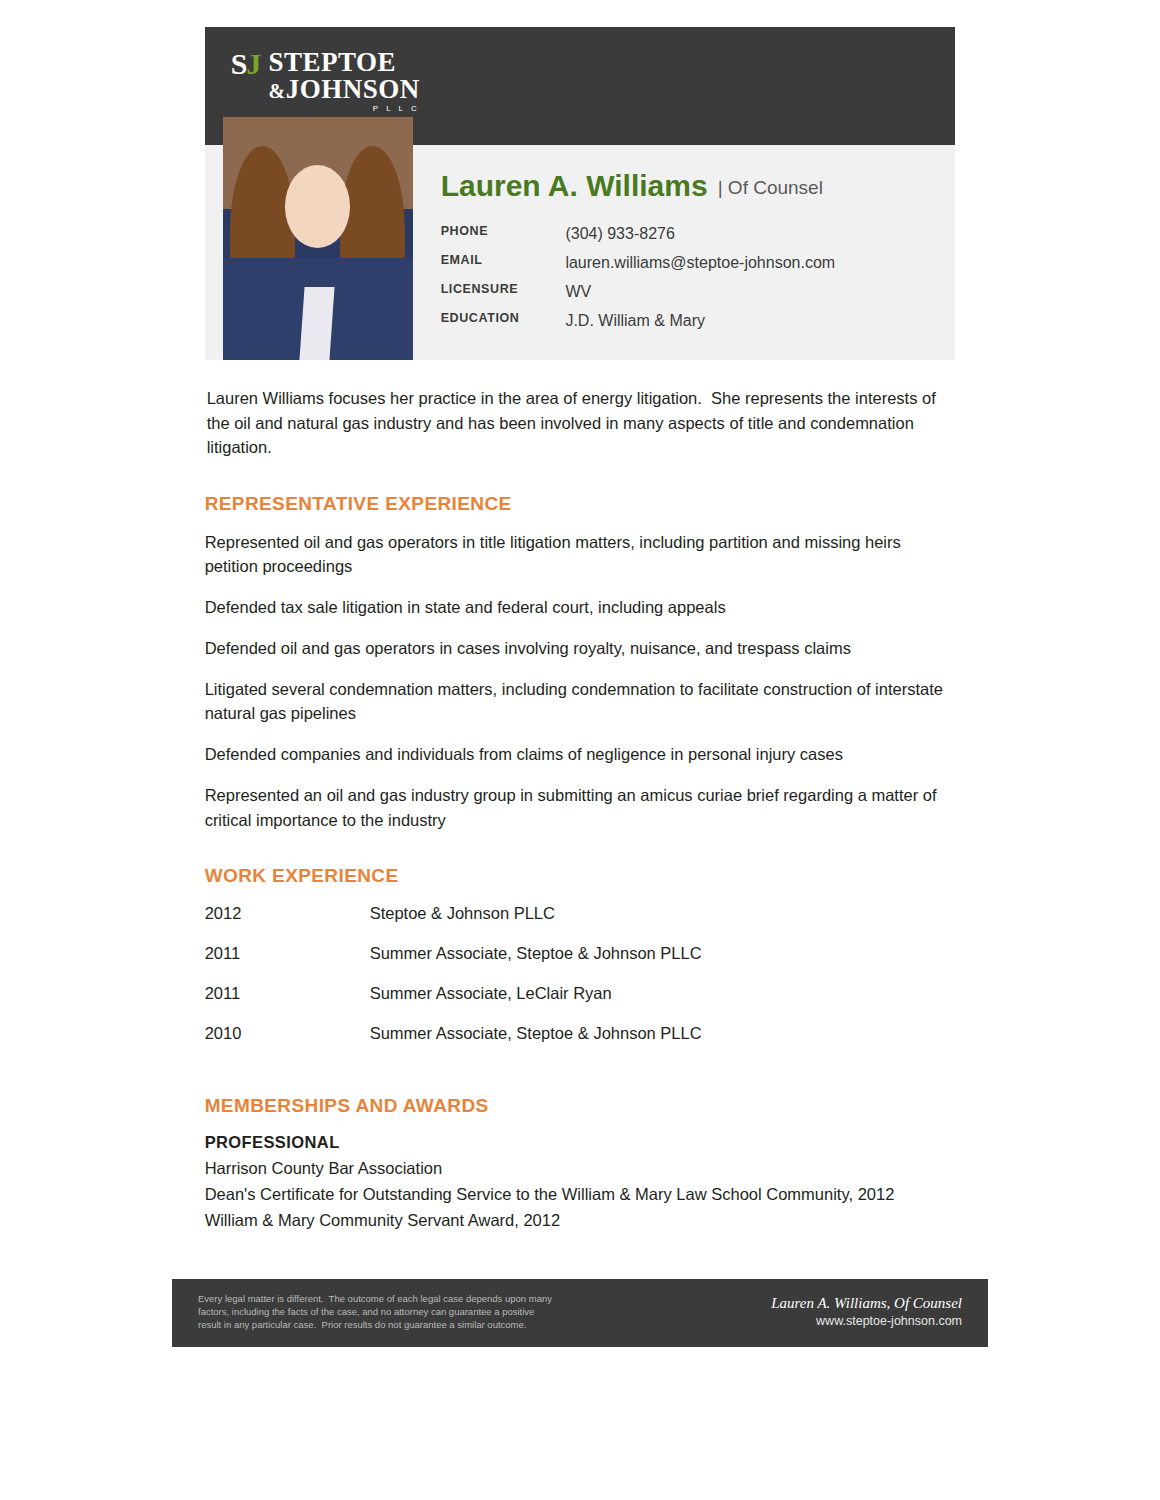SJ
STEPTOE
&JOHNSON
P L L C
Lauren A. Williams
| Of Counsel
| PHONE | (304) 933-8276 |
| EMAIL | lauren.williams@steptoe-johnson.com |
| LICENSURE | WV |
| EDUCATION | J.D. William & Mary |
Lauren Williams focuses her practice in the area of energy litigation. She represents the interests of the oil and natural gas industry and has been involved in many aspects of title and condemnation litigation.
Representative Experience
Represented oil and gas operators in title litigation matters, including partition and missing heirs petition proceedings
Defended tax sale litigation in state and federal court, including appeals
Defended oil and gas operators in cases involving royalty, nuisance, and trespass claims
Litigated several condemnation matters, including condemnation to facilitate construction of interstate natural gas pipelines
Defended companies and individuals from claims of negligence in personal injury cases
Represented an oil and gas industry group in submitting an amicus curiae brief regarding a matter of critical importance to the industry
Work Experience
| 2012 | Steptoe & Johnson PLLC |
| 2011 | Summer Associate, Steptoe & Johnson PLLC |
| 2011 | Summer Associate, LeClair Ryan |
| 2010 | Summer Associate, Steptoe & Johnson PLLC |
Memberships and Awards
PROFESSIONAL
Harrison County Bar Association
Dean's Certificate for Outstanding Service to the William & Mary Law School Community, 2012
William & Mary Community Servant Award, 2012
Every legal matter is different. The outcome of each legal case depends upon many
factors, including the facts of the case, and no attorney can guarantee a positive
result in any particular case. Prior results do not guarantee a similar outcome.
Lauren A. Williams, Of Counsel
www.steptoe-johnson.com